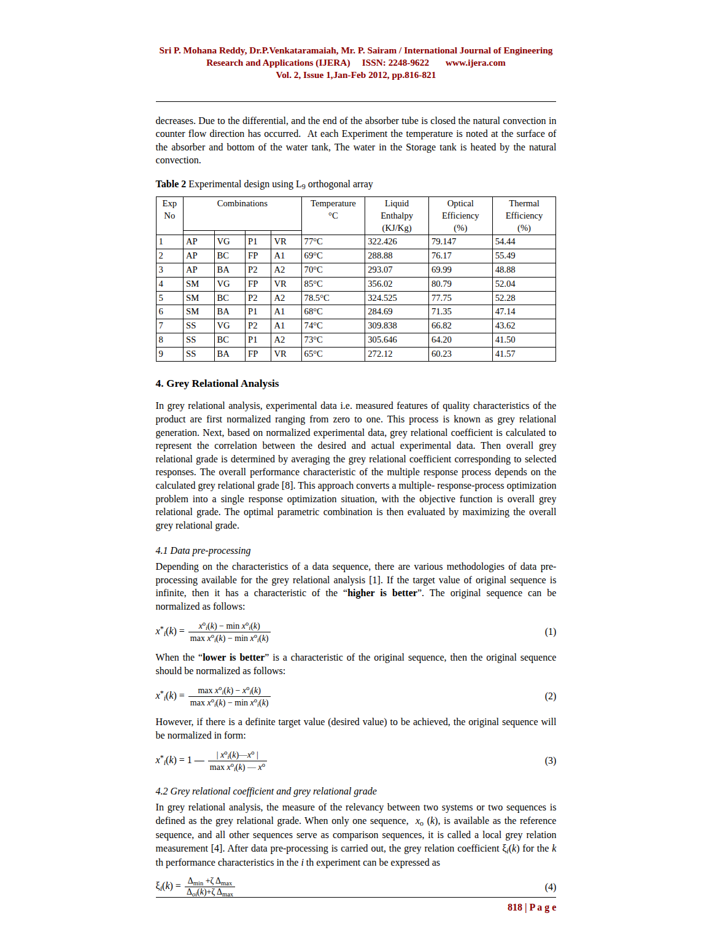Sri P. Mohana Reddy, Dr.P.Venkataramaiah, Mr. P. Sairam / International Journal of Engineering Research and Applications (IJERA) ISSN: 2248-9622 www.ijera.com Vol. 2, Issue 1,Jan-Feb 2012, pp.816-821
decreases. Due to the differential, and the end of the absorber tube is closed the natural convection in counter flow direction has occurred. At each Experiment the temperature is noted at the surface of the absorber and bottom of the water tank, The water in the Storage tank is heated by the natural convection.
Table 2 Experimental design using L9 orthogonal array
| Exp No | Combinations | Temperature °C | Liquid Enthalpy (KJ/Kg) | Optical Efficiency (%) | Thermal Efficiency (%) |
| --- | --- | --- | --- | --- | --- |
| 1 | AP | VG | P1 | VR | 77°C | 322.426 | 79.147 | 54.44 |
| 2 | AP | BC | FP | A1 | 69°C | 288.88 | 76.17 | 55.49 |
| 3 | AP | BA | P2 | A2 | 70°C | 293.07 | 69.99 | 48.88 |
| 4 | SM | VG | FP | VR | 85°C | 356.02 | 80.79 | 52.04 |
| 5 | SM | BC | P2 | A2 | 78.5°C | 324.525 | 77.75 | 52.28 |
| 6 | SM | BA | P1 | A1 | 68°C | 284.69 | 71.35 | 47.14 |
| 7 | SS | VG | P2 | A1 | 74°C | 309.838 | 66.82 | 43.62 |
| 8 | SS | BC | P1 | A2 | 73°C | 305.646 | 64.20 | 41.50 |
| 9 | SS | BA | FP | VR | 65°C | 272.12 | 60.23 | 41.57 |
4. Grey Relational Analysis
In grey relational analysis, experimental data i.e. measured features of quality characteristics of the product are first normalized ranging from zero to one. This process is known as grey relational generation. Next, based on normalized experimental data, grey relational coefficient is calculated to represent the correlation between the desired and actual experimental data. Then overall grey relational grade is determined by averaging the grey relational coefficient corresponding to selected responses. The overall performance characteristic of the multiple response process depends on the calculated grey relational grade [8]. This approach converts a multiple- response-process optimization problem into a single response optimization situation, with the objective function is overall grey relational grade. The optimal parametric combination is then evaluated by maximizing the overall grey relational grade.
4.1 Data pre-processing
Depending on the characteristics of a data sequence, there are various methodologies of data pre-processing available for the grey relational analysis [1]. If the target value of original sequence is infinite, then it has a characteristic of the “higher is better”. The original sequence can be normalized as follows:
x*i(k) = xoi(k) − min xoi(k) max xoi(k) − min xoi(k)
(1)
When the “lower is better” is a characteristic of the original sequence, then the original sequence should be normalized as follows:
x*i(k) = max xoi(k) − xoi(k) max xoi(k) − min xoi(k)
(2)
However, if there is a definite target value (desired value) to be achieved, the original sequence will be normalized in form:
x*i(k) = 1 — | xoi(k)—xo | max xoi(k) — xo
(3)
4.2 Grey relational coefficient and grey relational grade
In grey relational analysis, the measure of the relevancy between two systems or two sequences is defined as the grey relational grade. When only one sequence, xo (k), is available as the reference sequence, and all other sequences serve as comparison sequences, it is called a local grey relation measurement [4]. After data pre-processing is carried out, the grey relation coefficient ξi(k) for the k th performance characteristics in the i th experiment can be expressed as
ξi(k) = Δmin +ζ Δmax Δoi(k)+ζ Δmax
(4)
818 | P a g e